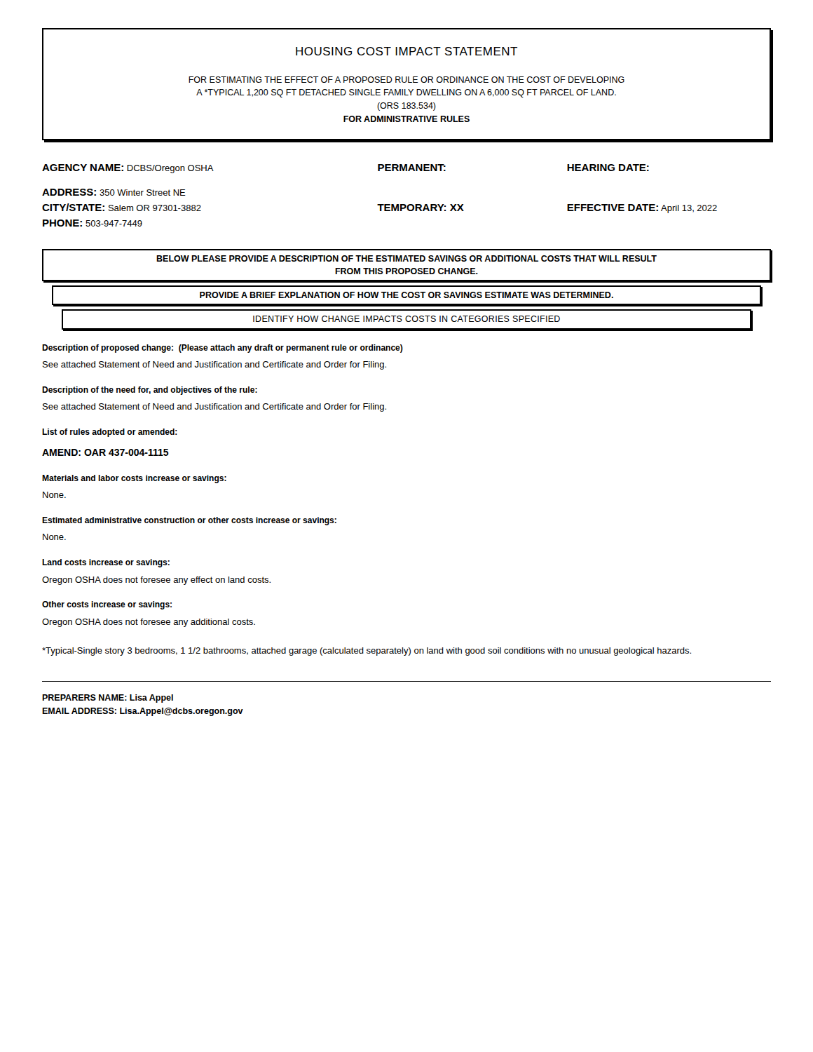HOUSING COST IMPACT STATEMENT
FOR ESTIMATING THE EFFECT OF A PROPOSED RULE OR ORDINANCE ON THE COST OF DEVELOPING
A *TYPICAL 1,200 SQ FT DETACHED SINGLE FAMILY DWELLING ON A 6,000 SQ FT PARCEL OF LAND.
(ORS 183.534)
FOR ADMINISTRATIVE RULES
AGENCY NAME: DCBS/Oregon OSHA
PERMANENT:
HEARING DATE:
ADDRESS: 350 Winter Street NE
CITY/STATE: Salem OR 97301-3882
PHONE: 503-947-7449
TEMPORARY: XX
EFFECTIVE DATE: April 13, 2022
BELOW PLEASE PROVIDE A DESCRIPTION OF THE ESTIMATED SAVINGS OR ADDITIONAL COSTS THAT WILL RESULT
FROM THIS PROPOSED CHANGE.
PROVIDE A BRIEF EXPLANATION OF HOW THE COST OR SAVINGS ESTIMATE WAS DETERMINED.
IDENTIFY HOW CHANGE IMPACTS COSTS IN CATEGORIES SPECIFIED
Description of proposed change: (Please attach any draft or permanent rule or ordinance)
See attached Statement of Need and Justification and Certificate and Order for Filing.
Description of the need for, and objectives of the rule:
See attached Statement of Need and Justification and Certificate and Order for Filing.
List of rules adopted or amended:
AMEND: OAR 437-004-1115
Materials and labor costs increase or savings:
None.
Estimated administrative construction or other costs increase or savings:
None.
Land costs increase or savings:
Oregon OSHA does not foresee any effect on land costs.
Other costs increase or savings:
Oregon OSHA does not foresee any additional costs.
*Typical-Single story 3 bedrooms, 1 1/2 bathrooms, attached garage (calculated separately) on land with good soil conditions with no unusual geological hazards.
PREPARERS NAME: Lisa Appel
EMAIL ADDRESS: Lisa.Appel@dcbs.oregon.gov